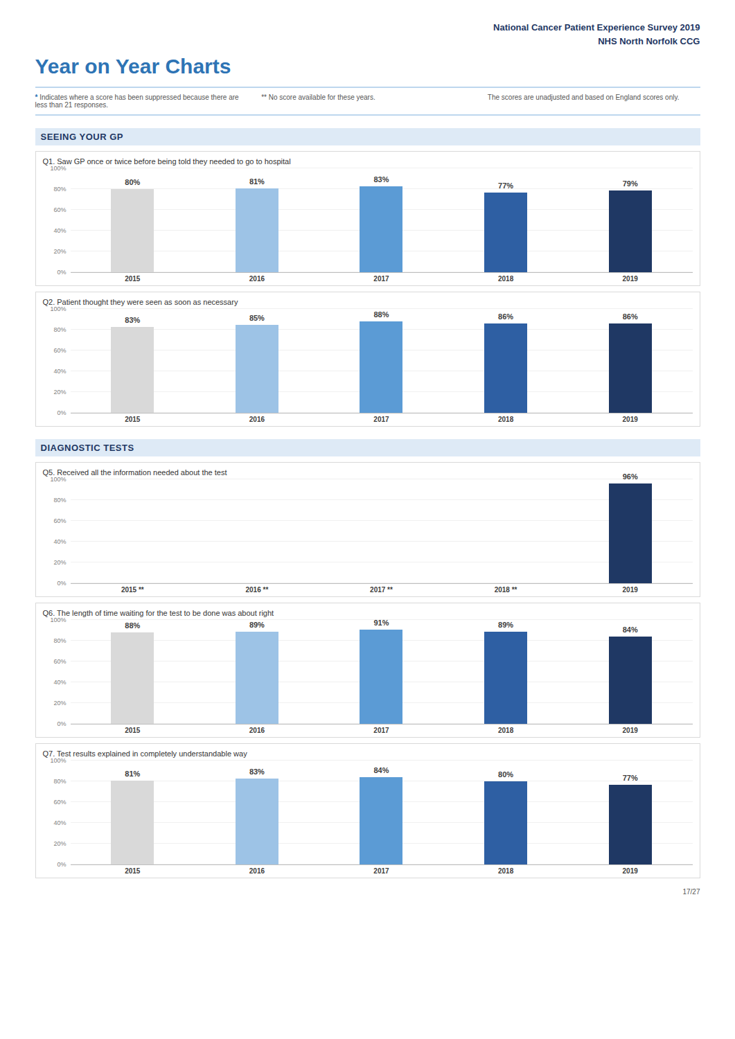National Cancer Patient Experience Survey 2019
NHS North Norfolk CCG
Year on Year Charts
* Indicates where a score has been suppressed because there are less than 21 responses.
** No score available for these years.
The scores are unadjusted and based on England scores only.
SEEING YOUR GP
Q1. Saw GP once or twice before being told they needed to go to hospital
100%
80%
60%
40%
20%
0%
80%
81%
83%
77%
79%
2015
2016
2017
2018
2019
Q2. Patient thought they were seen as soon as necessary
100%
80%
60%
40%
20%
0%
83%
85%
88%
86%
86%
2015
2016
2017
2018
2019
DIAGNOSTIC TESTS
Q5. Received all the information needed about the test
100%
80%
60%
40%
20%
0%
96%
2015 **
2016 **
2017 **
2018 **
2019
Q6. The length of time waiting for the test to be done was about right
100%
80%
60%
40%
20%
0%
88%
89%
91%
89%
84%
2015
2016
2017
2018
2019
Q7. Test results explained in completely understandable way
100%
80%
60%
40%
20%
0%
81%
83%
84%
80%
77%
2015
2016
2017
2018
2019
17/27